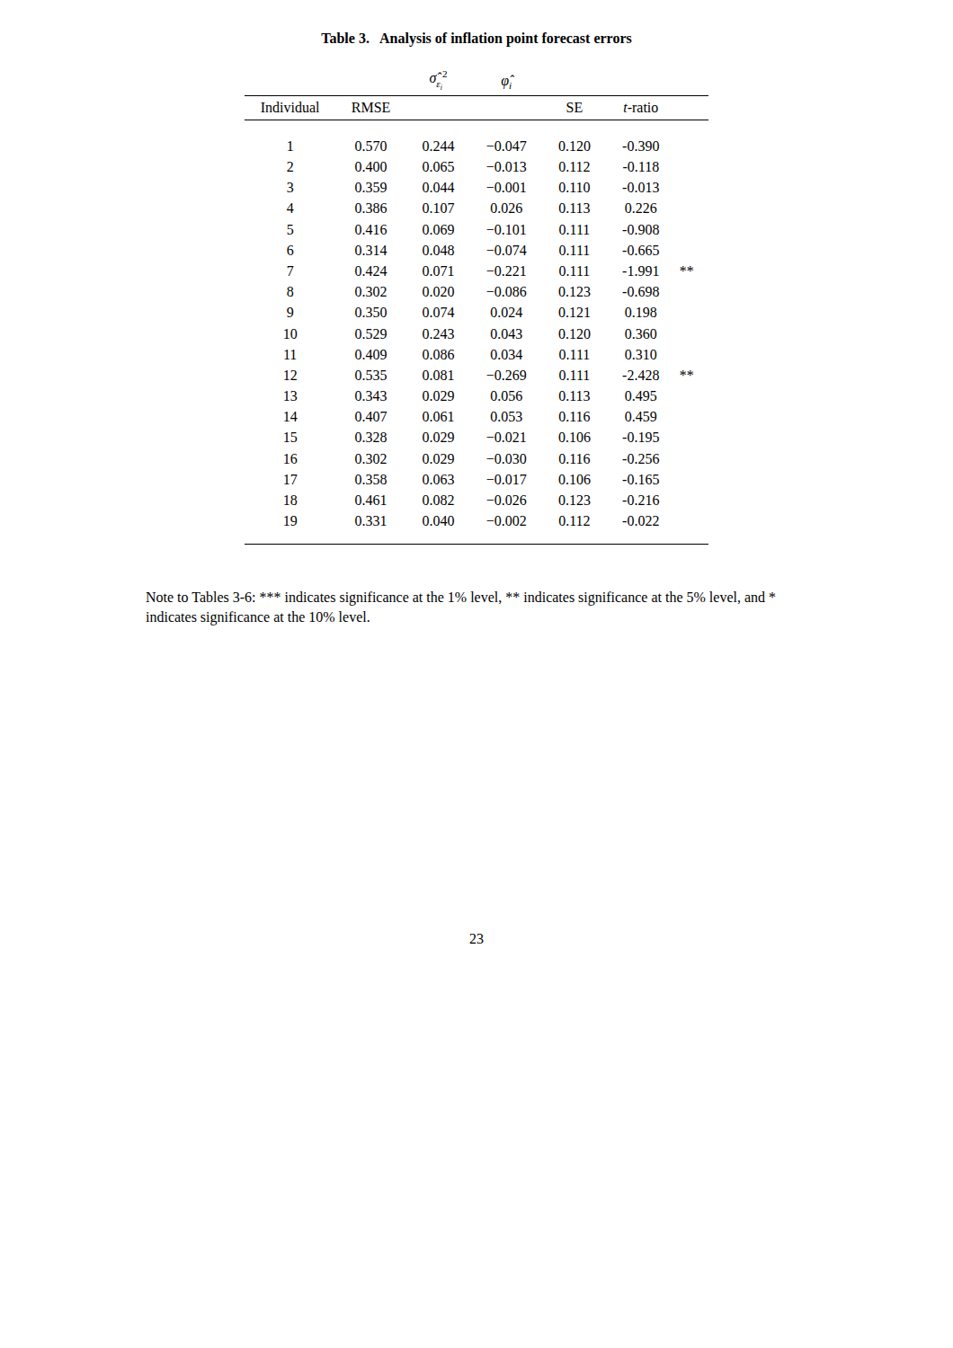Table 3. Analysis of inflation point forecast errors
| | | σ̂ ε i 2 | φ̂ i | | | |
| --- | --- | --- | --- | --- | --- | --- |
| Individual | RMSE | | | SE | t -ratio | |
| 1 | 0.570 | 0.244 | − 0.047 | 0.120 | -0.390 | |
| 2 | 0.400 | 0.065 | − 0.013 | 0.112 | -0.118 | |
| 3 | 0.359 | 0.044 | − 0.001 | 0.110 | -0.013 | |
| 4 | 0.386 | 0.107 | 0.026 | 0.113 | 0.226 | |
| 5 | 0.416 | 0.069 | − 0.101 | 0.111 | -0.908 | |
| 6 | 0.314 | 0.048 | − 0.074 | 0.111 | -0.665 | |
| 7 | 0.424 | 0.071 | − 0.221 | 0.111 | -1.991 | ** |
| 8 | 0.302 | 0.020 | − 0.086 | 0.123 | -0.698 | |
| 9 | 0.350 | 0.074 | 0.024 | 0.121 | 0.198 | |
| 10 | 0.529 | 0.243 | 0.043 | 0.120 | 0.360 | |
| 11 | 0.409 | 0.086 | 0.034 | 0.111 | 0.310 | |
| 12 | 0.535 | 0.081 | − 0.269 | 0.111 | -2.428 | ** |
| 13 | 0.343 | 0.029 | 0.056 | 0.113 | 0.495 | |
| 14 | 0.407 | 0.061 | 0.053 | 0.116 | 0.459 | |
| 15 | 0.328 | 0.029 | − 0.021 | 0.106 | -0.195 | |
| 16 | 0.302 | 0.029 | − 0.030 | 0.116 | -0.256 | |
| 17 | 0.358 | 0.063 | − 0.017 | 0.106 | -0.165 | |
| 18 | 0.461 | 0.082 | − 0.026 | 0.123 | -0.216 | |
| 19 | 0.331 | 0.040 | − 0.002 | 0.112 | -0.022 | |
Note to Tables 3-6: *** indicates significance at the 1% level, ** indicates significance at the 5% level, and * indicates significance at the 10% level.
23